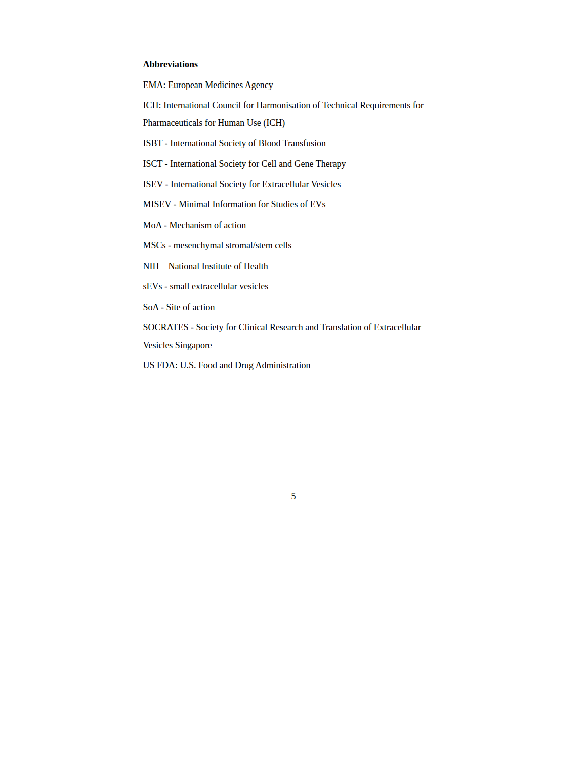Abbreviations
EMA: European Medicines Agency
ICH: International Council for Harmonisation of Technical Requirements for Pharmaceuticals for Human Use (ICH)
ISBT - International Society of Blood Transfusion
ISCT - International Society for Cell and Gene Therapy
ISEV - International Society for Extracellular Vesicles
MISEV - Minimal Information for Studies of EVs
MoA - Mechanism of action
MSCs - mesenchymal stromal/stem cells
NIH – National Institute of Health
sEVs - small extracellular vesicles
SoA - Site of action
SOCRATES - Society for Clinical Research and Translation of Extracellular Vesicles Singapore
US FDA: U.S. Food and Drug Administration
5